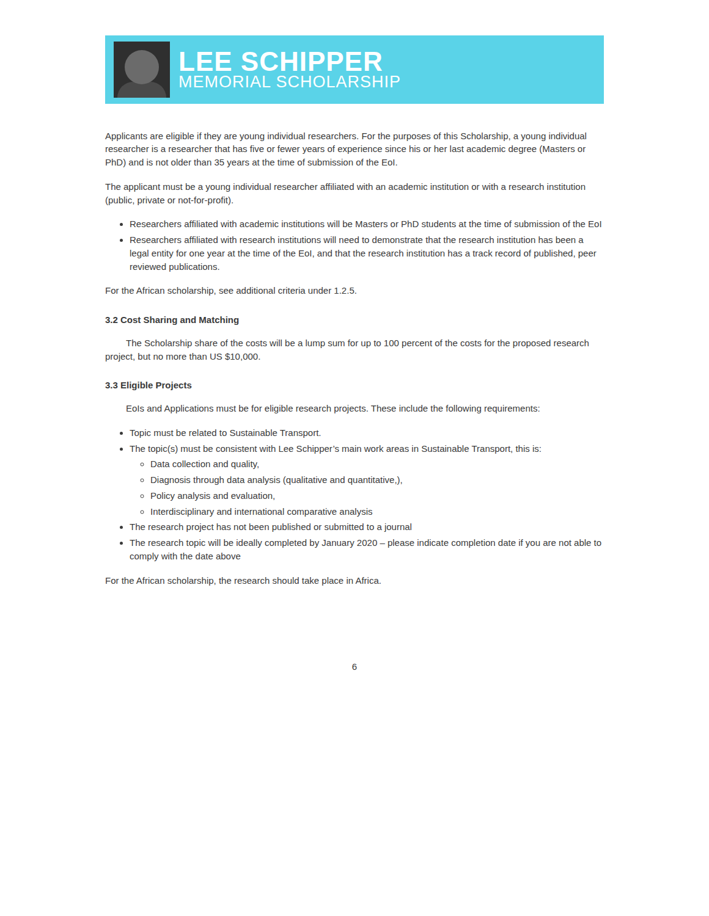LEE SCHIPPER
MEMORIAL SCHOLARSHIP
Applicants are eligible if they are young individual researchers. For the purposes of this Scholarship, a young individual researcher is a researcher that has five or fewer years of experience since his or her last academic degree (Masters or PhD) and is not older than 35 years at the time of submission of the EoI.
The applicant must be a young individual researcher affiliated with an academic institution or with a research institution (public, private or not-for-profit).
Researchers affiliated with academic institutions will be Masters or PhD students at the time of submission of the EoI
Researchers affiliated with research institutions will need to demonstrate that the research institution has been a legal entity for one year at the time of the EoI, and that the research institution has a track record of published, peer reviewed publications.
For the African scholarship, see additional criteria under 1.2.5.
3.2 Cost Sharing and Matching
The Scholarship share of the costs will be a lump sum for up to 100 percent of the costs for the proposed research project, but no more than US $10,000.
3.3 Eligible Projects
EoIs and Applications must be for eligible research projects. These include the following requirements:
Topic must be related to Sustainable Transport.
The topic(s) must be consistent with Lee Schipper’s main work areas in Sustainable Transport, this is:
Data collection and quality,
Diagnosis through data analysis (qualitative and quantitative,),
Policy analysis and evaluation,
Interdisciplinary and international comparative analysis
The research project has not been published or submitted to a journal
The research topic will be ideally completed by January 2020 – please indicate completion date if you are not able to comply with the date above
For the African scholarship, the research should take place in Africa.
6